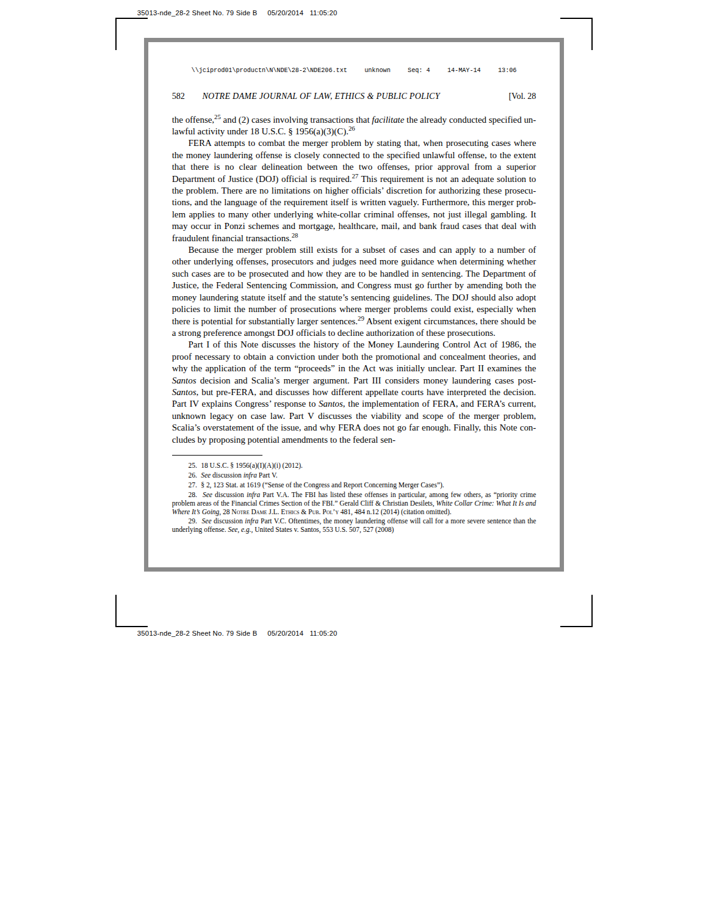35013-nde_28-2 Sheet No. 79 Side B 05/20/2014 11:05:20
35013-nde_28-2 Sheet No. 79 Side B 05/20/2014 11:05:20
35013-nde_28-2 Sheet No. 79 Side B 05/20/2014 11:05:20
\\jciprod01\productn\N\NDE\28-2\NDE206.txt unknown Seq: 414-MAY-1413:06
582 NOTRE DAME JOURNAL OF LAW, ETHICS & PUBLIC POLICY[Vol. 28
the offense,25 and (2) cases involving transactions that facilitate the already conducted specified unlawful activity under 18 U.S.C. § 1956(a)(3)(C).26
FERA attempts to combat the merger problem by stating that, when prosecuting cases where the money laundering offense is closely connected to the specified unlawful offense, to the extent that there is no clear delineation between the two offenses, prior approval from a superior Department of Justice (DOJ) official is required.27 This requirement is not an adequate solution to the problem. There are no limitations on higher officials’ discretion for authorizing these prosecutions, and the language of the requirement itself is written vaguely. Furthermore, this merger problem applies to many other underlying white-collar criminal offenses, not just illegal gambling. It may occur in Ponzi schemes and mortgage, healthcare, mail, and bank fraud cases that deal with fraudulent financial transactions.28
Because the merger problem still exists for a subset of cases and can apply to a number of other underlying offenses, prosecutors and judges need more guidance when determining whether such cases are to be prosecuted and how they are to be handled in sentencing. The Department of Justice, the Federal Sentencing Commission, and Congress must go further by amending both the money laundering statute itself and the statute’s sentencing guidelines. The DOJ should also adopt policies to limit the number of prosecutions where merger problems could exist, especially when there is potential for substantially larger sentences.29 Absent exigent circumstances, there should be a strong preference amongst DOJ officials to decline authorization of these prosecutions.
Part I of this Note discusses the history of the Money Laundering Control Act of 1986, the proof necessary to obtain a conviction under both the promotional and concealment theories, and why the application of the term “proceeds” in the Act was initially unclear. Part II examines the Santos decision and Scalia’s merger argument. Part III considers money laundering cases post-Santos, but pre-FERA, and discusses how different appellate courts have interpreted the decision. Part IV explains Congress’ response to Santos, the implementation of FERA, and FERA’s current, unknown legacy on case law. Part V discusses the viability and scope of the merger problem, Scalia’s overstatement of the issue, and why FERA does not go far enough. Finally, this Note concludes by proposing potential amendments to the federal sen-
25. 18 U.S.C. § 1956(a)(I)(A)(i) (2012).
26. See discussion infra Part V.
27. § 2, 123 Stat. at 1619 (“Sense of the Congress and Report Concerning Merger Cases”).
28. See discussion infra Part V.A. The FBI has listed these offenses in particular, among few others, as “priority crime problem areas of the Financial Crimes Section of the FBI.” Gerald Cliff & Christian Desilets, White Collar Crime: What It Is and Where It’s Going, 28 Notre Dame J.L. Ethics & Pub. Pol’y 481, 484 n.12 (2014) (citation omitted).
29. See discussion infra Part V.C. Oftentimes, the money laundering offense will call for a more severe sentence than the underlying offense. See, e.g., United States v. Santos, 553 U.S. 507, 527 (2008)